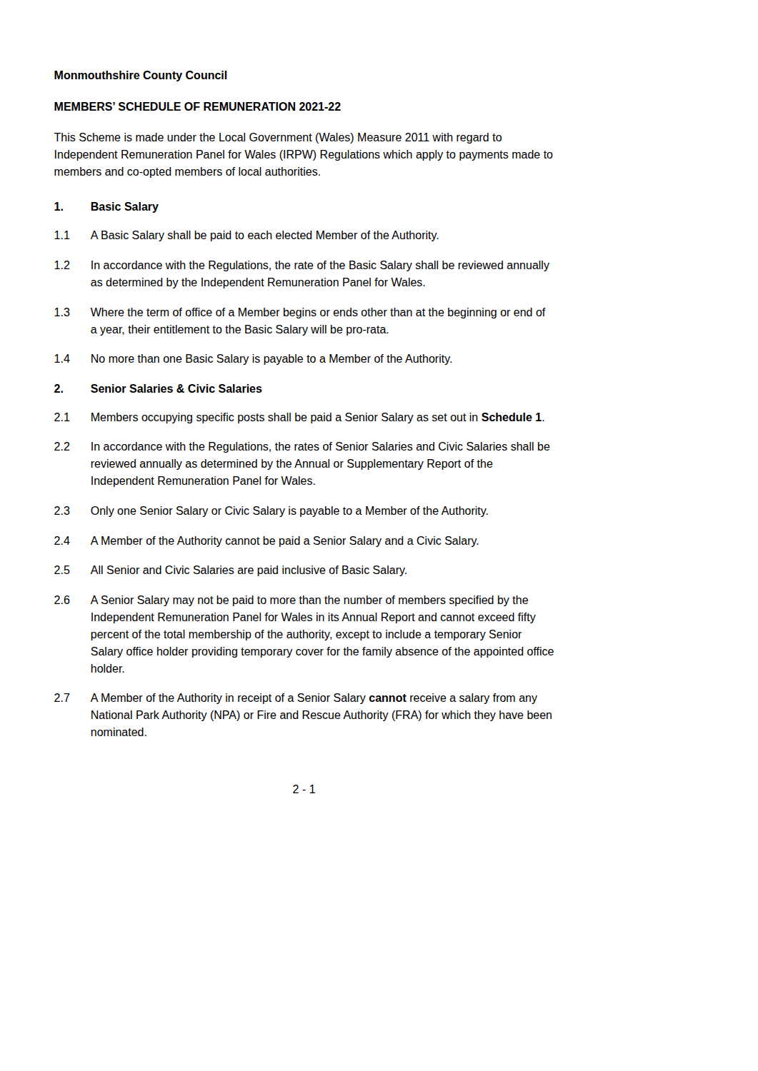Monmouthshire County Council
MEMBERS’ SCHEDULE OF REMUNERATION 2021-22
This Scheme is made under the Local Government (Wales) Measure 2011 with regard to Independent Remuneration Panel for Wales (IRPW) Regulations which apply to payments made to members and co-opted members of local authorities.
1.
Basic Salary
1.1
A Basic Salary shall be paid to each elected Member of the Authority.
1.2
In accordance with the Regulations, the rate of the Basic Salary shall be reviewed annually as determined by the Independent Remuneration Panel for Wales.
1.3
Where the term of office of a Member begins or ends other than at the beginning or end of a year, their entitlement to the Basic Salary will be pro-rata.
1.4
No more than one Basic Salary is payable to a Member of the Authority.
2.
Senior Salaries & Civic Salaries
2.1
Members occupying specific posts shall be paid a Senior Salary as set out in Schedule 1.
2.2
In accordance with the Regulations, the rates of Senior Salaries and Civic Salaries shall be reviewed annually as determined by the Annual or Supplementary Report of the Independent Remuneration Panel for Wales.
2.3
Only one Senior Salary or Civic Salary is payable to a Member of the Authority.
2.4
A Member of the Authority cannot be paid a Senior Salary and a Civic Salary.
2.5
All Senior and Civic Salaries are paid inclusive of Basic Salary.
2.6
A Senior Salary may not be paid to more than the number of members specified by the Independent Remuneration Panel for Wales in its Annual Report and cannot exceed fifty percent of the total membership of the authority, except to include a temporary Senior Salary office holder providing temporary cover for the family absence of the appointed office holder.
2.7
A Member of the Authority in receipt of a Senior Salary cannot receive a salary from any National Park Authority (NPA) or Fire and Rescue Authority (FRA) for which they have been nominated.
2 - 1